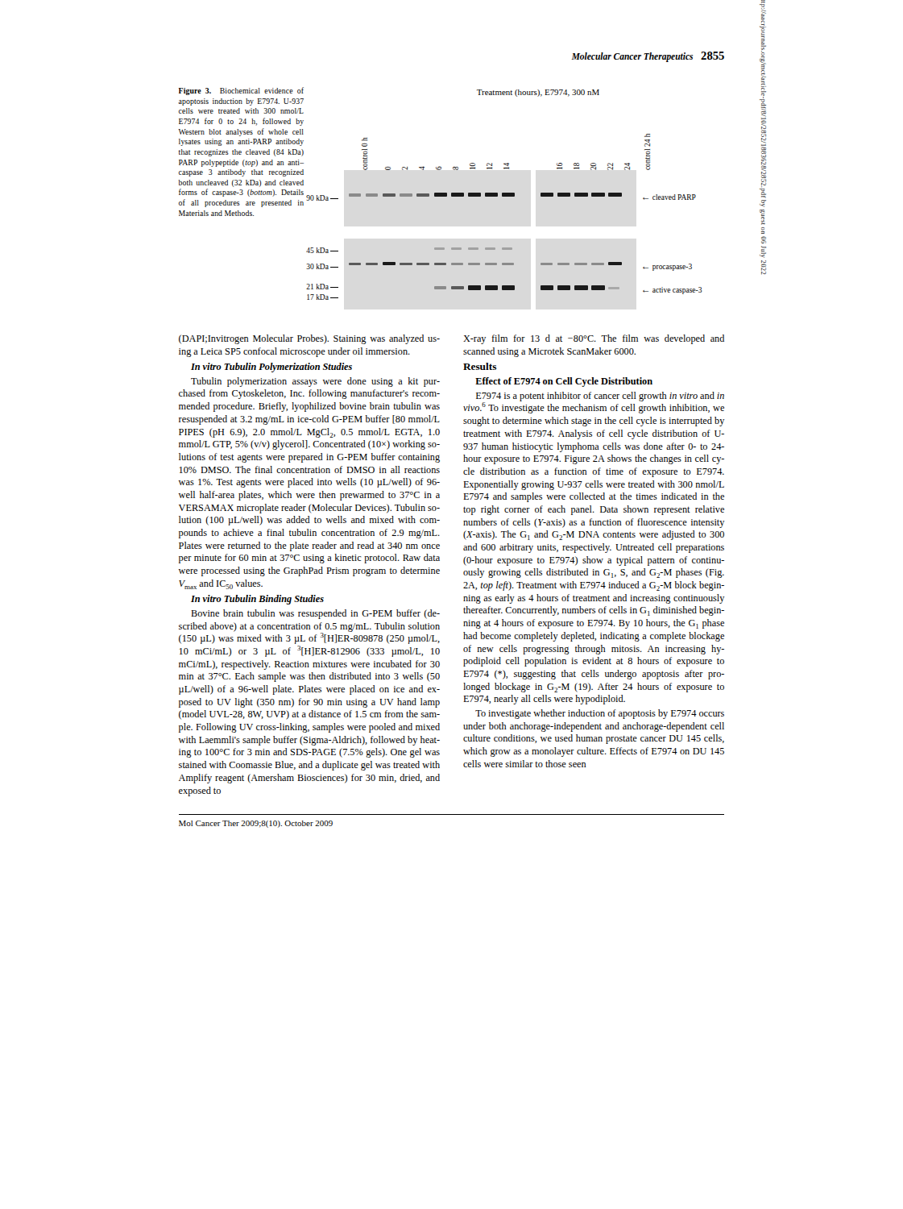Molecular Cancer Therapeutics 2855
Figure 3. Biochemical evidence of apoptosis induction by E7974. U-937 cells were treated with 300 nmol/L E7974 for 0 to 24 h, followed by Western blot analyses of whole cell lysates using an anti-PARP antibody that recognizes the cleaved (84 kDa) PARP polypeptide (top) and an anti–caspase 3 antibody that recognized both uncleaved (32 kDa) and cleaved forms of caspase-3 (bottom). Details of all procedures are presented in Materials and Methods.
Treatment (hours), E7974, 300 nM
control 0 h 0 2 4 6 8 10 12 14 16 18 20 22 24 control 24 h
90 kDa
cleaved PARP
45 kDa 30 kDa 21 kDa 17 kDa
procaspase-3 active caspase-3
(DAPI;Invitrogen Molecular Probes). Staining was analyzed using a Leica SP5 confocal microscope under oil immersion.
In vitro Tubulin Polymerization Studies
Tubulin polymerization assays were done using a kit purchased from Cytoskeleton, Inc. following manufacturer's recommended procedure. Briefly, lyophilized bovine brain tubulin was resuspended at 3.2 mg/mL in ice-cold G-PEM buffer [80 mmol/L PIPES (pH 6.9), 2.0 mmol/L MgCl2, 0.5 mmol/L EGTA, 1.0 mmol/L GTP, 5% (v/v) glycerol]. Concentrated (10×) working solutions of test agents were prepared in G-PEM buffer containing 10% DMSO. The final concentration of DMSO in all reactions was 1%. Test agents were placed into wells (10 µL/well) of 96-well half-area plates, which were then prewarmed to 37°C in a VERSAMAX microplate reader (Molecular Devices). Tubulin solution (100 µL/well) was added to wells and mixed with compounds to achieve a final tubulin concentration of 2.9 mg/mL. Plates were returned to the plate reader and read at 340 nm once per minute for 60 min at 37°C using a kinetic protocol. Raw data were processed using the GraphPad Prism program to determine Vmax and IC50 values.
In vitro Tubulin Binding Studies
Bovine brain tubulin was resuspended in G-PEM buffer (described above) at a concentration of 0.5 mg/mL. Tubulin solution (150 µL) was mixed with 3 µL of 3[H]ER-809878 (250 µmol/L, 10 mCi/mL) or 3 µL of 3[H]ER-812906 (333 µmol/L, 10 mCi/mL), respectively. Reaction mixtures were incubated for 30 min at 37°C. Each sample was then distributed into 3 wells (50 µL/well) of a 96-well plate. Plates were placed on ice and exposed to UV light (350 nm) for 90 min using a UV hand lamp (model UVL-28, 8W, UVP) at a distance of 1.5 cm from the sample. Following UV cross-linking, samples were pooled and mixed with Laemmli's sample buffer (Sigma-Aldrich), followed by heating to 100°C for 3 min and SDS-PAGE (7.5% gels). One gel was stained with Coomassie Blue, and a duplicate gel was treated with Amplify reagent (Amersham Biosciences) for 30 min, dried, and exposed to
X-ray film for 13 d at −80°C. The film was developed and scanned using a Microtek ScanMaker 6000.
Results
Effect of E7974 on Cell Cycle Distribution
E7974 is a potent inhibitor of cancer cell growth in vitro and in vivo.6 To investigate the mechanism of cell growth inhibition, we sought to determine which stage in the cell cycle is interrupted by treatment with E7974. Analysis of cell cycle distribution of U-937 human histiocytic lymphoma cells was done after 0- to 24-hour exposure to E7974. Figure 2A shows the changes in cell cycle distribution as a function of time of exposure to E7974. Exponentially growing U-937 cells were treated with 300 nmol/L E7974 and samples were collected at the times indicated in the top right corner of each panel. Data shown represent relative numbers of cells (Y-axis) as a function of fluorescence intensity (X-axis). The G1 and G2-M DNA contents were adjusted to 300 and 600 arbitrary units, respectively. Untreated cell preparations (0-hour exposure to E7974) show a typical pattern of continuously growing cells distributed in G1, S, and G2-M phases (Fig. 2A, top left). Treatment with E7974 induced a G2-M block beginning as early as 4 hours of treatment and increasing continuously thereafter. Concurrently, numbers of cells in G1 diminished beginning at 4 hours of exposure to E7974. By 10 hours, the G1 phase had become completely depleted, indicating a complete blockage of new cells progressing through mitosis. An increasing hypodiploid cell population is evident at 8 hours of exposure to E7974 (*), suggesting that cells undergo apoptosis after prolonged blockage in G2-M (19). After 24 hours of exposure to E7974, nearly all cells were hypodiploid.
To investigate whether induction of apoptosis by E7974 occurs under both anchorage-independent and anchorage-dependent cell culture conditions, we used human prostate cancer DU 145 cells, which grow as a monolayer culture. Effects of E7974 on DU 145 cells were similar to those seen
Mol Cancer Ther 2009;8(10). October 2009
Downloaded from http://aacrjournals.org/mct/article-pdf/8/10/2852/1883628/2852.pdf by guest on 06 July 2022